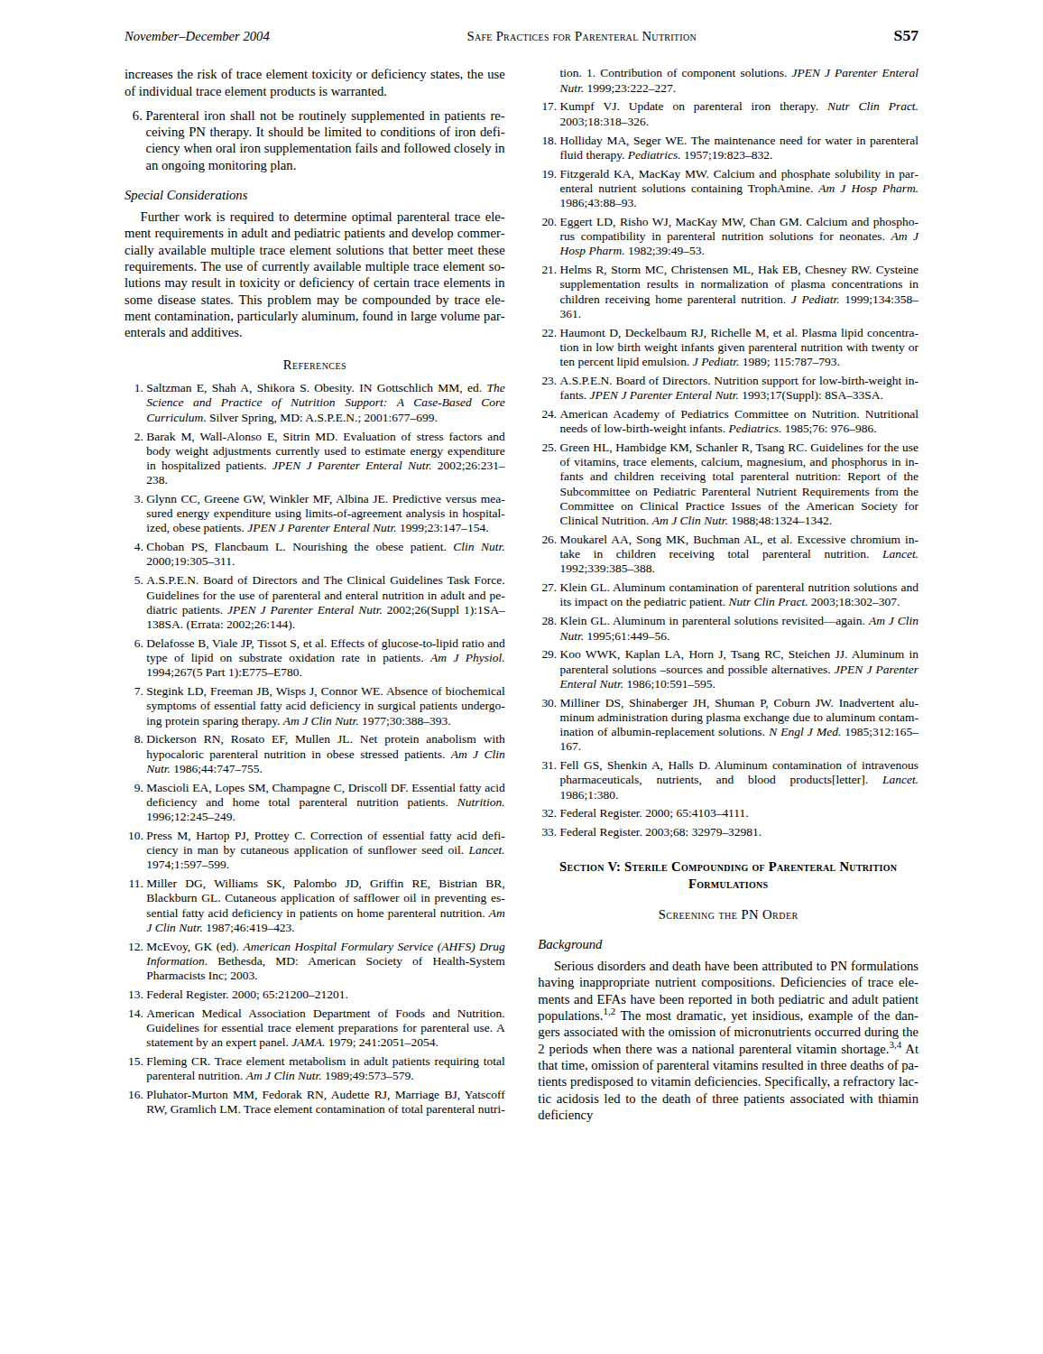November–December 2004 Safe Practices for Parenteral Nutrition S57
increases the risk of trace element toxicity or deficiency states, the use of individual trace element products is warranted.
Parenteral iron shall not be routinely supplemented in patients receiving PN therapy. It should be limited to conditions of iron deficiency when oral iron supplementation fails and followed closely in an ongoing monitoring plan.
Special Considerations
Further work is required to determine optimal parenteral trace element requirements in adult and pediatric patients and develop commercially available multiple trace element solutions that better meet these requirements. The use of currently available multiple trace element solutions may result in toxicity or deficiency of certain trace elements in some disease states. This problem may be compounded by trace element contamination, particularly aluminum, found in large volume parenterals and additives.
References
Saltzman E, Shah A, Shikora S. Obesity. IN Gottschlich MM, ed. The Science and Practice of Nutrition Support: A Case-Based Core Curriculum. Silver Spring, MD: A.S.P.E.N.; 2001:677–699.
Barak M, Wall-Alonso E, Sitrin MD. Evaluation of stress factors and body weight adjustments currently used to estimate energy expenditure in hospitalized patients. JPEN J Parenter Enteral Nutr. 2002;26:231–238.
Glynn CC, Greene GW, Winkler MF, Albina JE. Predictive versus measured energy expenditure using limits-of-agreement analysis in hospitalized, obese patients. JPEN J Parenter Enteral Nutr. 1999;23:147–154.
Choban PS, Flancbaum L. Nourishing the obese patient. Clin Nutr. 2000;19:305–311.
A.S.P.E.N. Board of Directors and The Clinical Guidelines Task Force. Guidelines for the use of parenteral and enteral nutrition in adult and pediatric patients. JPEN J Parenter Enteral Nutr. 2002;26(Suppl 1):1SA–138SA. (Errata: 2002;26:144).
Delafosse B, Viale JP, Tissot S, et al. Effects of glucose-to-lipid ratio and type of lipid on substrate oxidation rate in patients. Am J Physiol. 1994;267(5 Part 1):E775–E780.
Stegink LD, Freeman JB, Wisps J, Connor WE. Absence of biochemical symptoms of essential fatty acid deficiency in surgical patients undergoing protein sparing therapy. Am J Clin Nutr. 1977;30:388–393.
Dickerson RN, Rosato EF, Mullen JL. Net protein anabolism with hypocaloric parenteral nutrition in obese stressed patients. Am J Clin Nutr. 1986;44:747–755.
Mascioli EA, Lopes SM, Champagne C, Driscoll DF. Essential fatty acid deficiency and home total parenteral nutrition patients. Nutrition. 1996;12:245–249.
Press M, Hartop PJ, Prottey C. Correction of essential fatty acid deficiency in man by cutaneous application of sunflower seed oil. Lancet. 1974;1:597–599.
Miller DG, Williams SK, Palombo JD, Griffin RE, Bistrian BR, Blackburn GL. Cutaneous application of safflower oil in preventing essential fatty acid deficiency in patients on home parenteral nutrition. Am J Clin Nutr. 1987;46:419–423.
McEvoy, GK (ed). American Hospital Formulary Service (AHFS) Drug Information. Bethesda, MD: American Society of Health-System Pharmacists Inc; 2003.
Federal Register. 2000; 65:21200–21201.
American Medical Association Department of Foods and Nutrition. Guidelines for essential trace element preparations for parenteral use. A statement by an expert panel. JAMA. 1979; 241:2051–2054.
Fleming CR. Trace element metabolism in adult patients requiring total parenteral nutrition. Am J Clin Nutr. 1989;49:573–579.
Pluhator-Murton MM, Fedorak RN, Audette RJ, Marriage BJ, Yatscoff RW, Gramlich LM. Trace element contamination of total parenteral nutrition. 1. Contribution of component solutions. JPEN J Parenter Enteral Nutr. 1999;23:222–227.
Kumpf VJ. Update on parenteral iron therapy. Nutr Clin Pract. 2003;18:318–326.
Holliday MA, Seger WE. The maintenance need for water in parenteral fluid therapy. Pediatrics. 1957;19:823–832.
Fitzgerald KA, MacKay MW. Calcium and phosphate solubility in parenteral nutrient solutions containing TrophAmine. Am J Hosp Pharm. 1986;43:88–93.
Eggert LD, Risho WJ, MacKay MW, Chan GM. Calcium and phosphorus compatibility in parenteral nutrition solutions for neonates. Am J Hosp Pharm. 1982;39:49–53.
Helms R, Storm MC, Christensen ML, Hak EB, Chesney RW. Cysteine supplementation results in normalization of plasma concentrations in children receiving home parenteral nutrition. J Pediatr. 1999;134:358–361.
Haumont D, Deckelbaum RJ, Richelle M, et al. Plasma lipid concentration in low birth weight infants given parenteral nutrition with twenty or ten percent lipid emulsion. J Pediatr. 1989; 115:787–793.
A.S.P.E.N. Board of Directors. Nutrition support for low-birth-weight infants. JPEN J Parenter Enteral Nutr. 1993;17(Suppl): 8SA–33SA.
American Academy of Pediatrics Committee on Nutrition. Nutritional needs of low-birth-weight infants. Pediatrics. 1985;76: 976–986.
Green HL, Hambidge KM, Schanler R, Tsang RC. Guidelines for the use of vitamins, trace elements, calcium, magnesium, and phosphorus in infants and children receiving total parenteral nutrition: Report of the Subcommittee on Pediatric Parenteral Nutrient Requirements from the Committee on Clinical Practice Issues of the American Society for Clinical Nutrition. Am J Clin Nutr. 1988;48:1324–1342.
Moukarel AA, Song MK, Buchman AL, et al. Excessive chromium intake in children receiving total parenteral nutrition. Lancet. 1992;339:385–388.
Klein GL. Aluminum contamination of parenteral nutrition solutions and its impact on the pediatric patient. Nutr Clin Pract. 2003;18:302–307.
Klein GL. Aluminum in parenteral solutions revisited—again. Am J Clin Nutr. 1995;61:449–56.
Koo WWK, Kaplan LA, Horn J, Tsang RC, Steichen JJ. Aluminum in parenteral solutions –sources and possible alternatives. JPEN J Parenter Enteral Nutr. 1986;10:591–595.
Milliner DS, Shinaberger JH, Shuman P, Coburn JW. Inadvertent aluminum administration during plasma exchange due to aluminum contamination of albumin-replacement solutions. N Engl J Med. 1985;312:165–167.
Fell GS, Shenkin A, Halls D. Aluminum contamination of intravenous pharmaceuticals, nutrients, and blood products[letter]. Lancet. 1986;1:380.
Federal Register. 2000; 65:4103–4111.
Federal Register. 2003;68: 32979–32981.
Section V: Sterile Compounding of Parenteral Nutrition Formulations
Screening the PN Order
Background
Serious disorders and death have been attributed to PN formulations having inappropriate nutrient compositions. Deficiencies of trace elements and EFAs have been reported in both pediatric and adult patient populations.1,2 The most dramatic, yet insidious, example of the dangers associated with the omission of micronutrients occurred during the 2 periods when there was a national parenteral vitamin shortage.3,4 At that time, omission of parenteral vitamins resulted in three deaths of patients predisposed to vitamin deficiencies. Specifically, a refractory lactic acidosis led to the death of three patients associated with thiamin deficiency